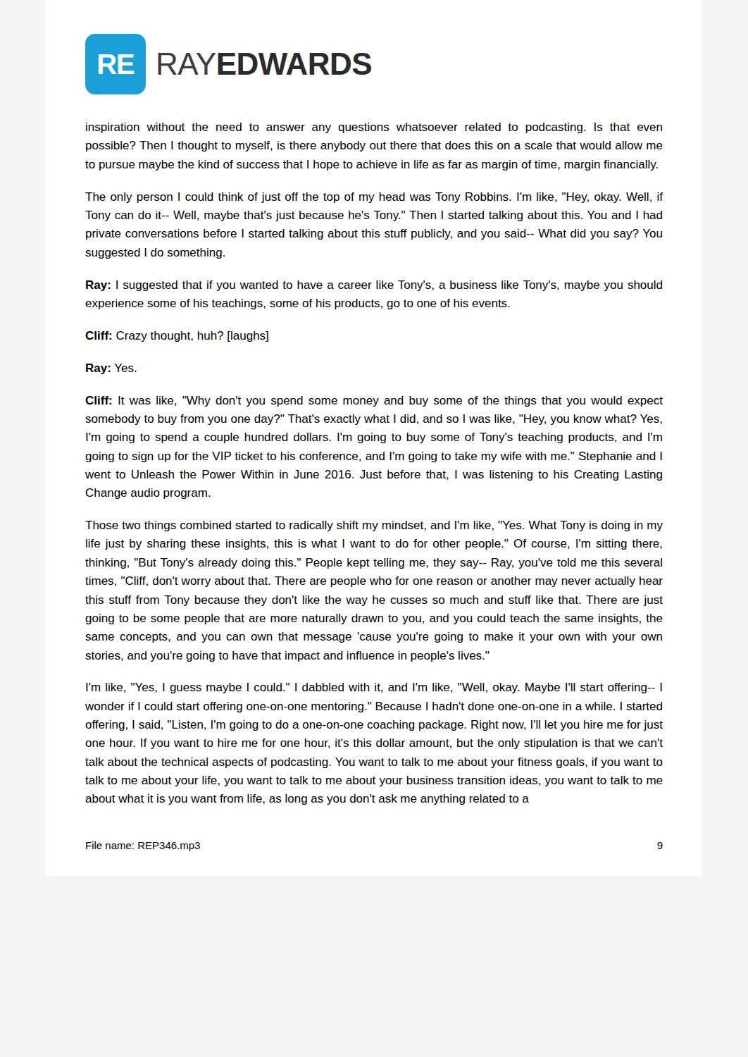RE
RAYEDWARDS
inspiration without the need to answer any questions whatsoever related to podcasting. Is that even possible? Then I thought to myself, is there anybody out there that does this on a scale that would allow me to pursue maybe the kind of success that I hope to achieve in life as far as margin of time, margin financially.
The only person I could think of just off the top of my head was Tony Robbins. I'm like, "Hey, okay. Well, if Tony can do it-- Well, maybe that's just because he's Tony." Then I started talking about this. You and I had private conversations before I started talking about this stuff publicly, and you said-- What did you say? You suggested I do something.
Ray: I suggested that if you wanted to have a career like Tony's, a business like Tony's, maybe you should experience some of his teachings, some of his products, go to one of his events.
Cliff: Crazy thought, huh? [laughs]
Ray: Yes.
Cliff: It was like, "Why don't you spend some money and buy some of the things that you would expect somebody to buy from you one day?" That's exactly what I did, and so I was like, "Hey, you know what? Yes, I'm going to spend a couple hundred dollars. I'm going to buy some of Tony's teaching products, and I'm going to sign up for the VIP ticket to his conference, and I'm going to take my wife with me." Stephanie and I went to Unleash the Power Within in June 2016. Just before that, I was listening to his Creating Lasting Change audio program.
Those two things combined started to radically shift my mindset, and I'm like, "Yes. What Tony is doing in my life just by sharing these insights, this is what I want to do for other people." Of course, I'm sitting there, thinking, "But Tony's already doing this." People kept telling me, they say-- Ray, you've told me this several times, "Cliff, don't worry about that. There are people who for one reason or another may never actually hear this stuff from Tony because they don't like the way he cusses so much and stuff like that. There are just going to be some people that are more naturally drawn to you, and you could teach the same insights, the same concepts, and you can own that message 'cause you're going to make it your own with your own stories, and you're going to have that impact and influence in people's lives."
I'm like, "Yes, I guess maybe I could." I dabbled with it, and I'm like, "Well, okay. Maybe I'll start offering-- I wonder if I could start offering one-on-one mentoring." Because I hadn't done one-on-one in a while. I started offering, I said, "Listen, I'm going to do a one-on-one coaching package. Right now, I'll let you hire me for just one hour. If you want to hire me for one hour, it's this dollar amount, but the only stipulation is that we can't talk about the technical aspects of podcasting. You want to talk to me about your fitness goals, if you want to talk to me about your life, you want to talk to me about your business transition ideas, you want to talk to me about what it is you want from life, as long as you don't ask me anything related to a
File name: REP346.mp3 9